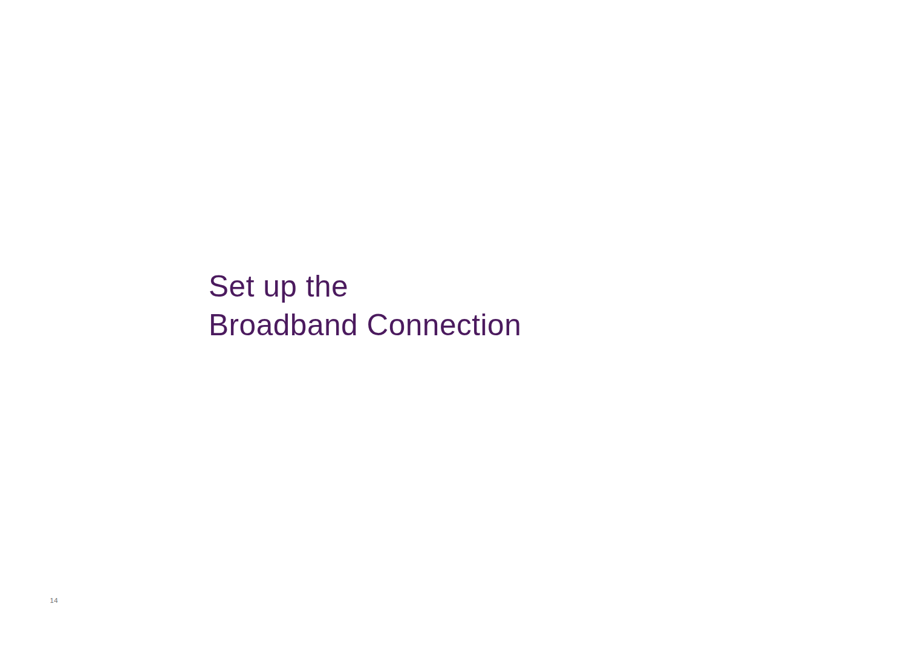Set up the
Broadband Connection
14